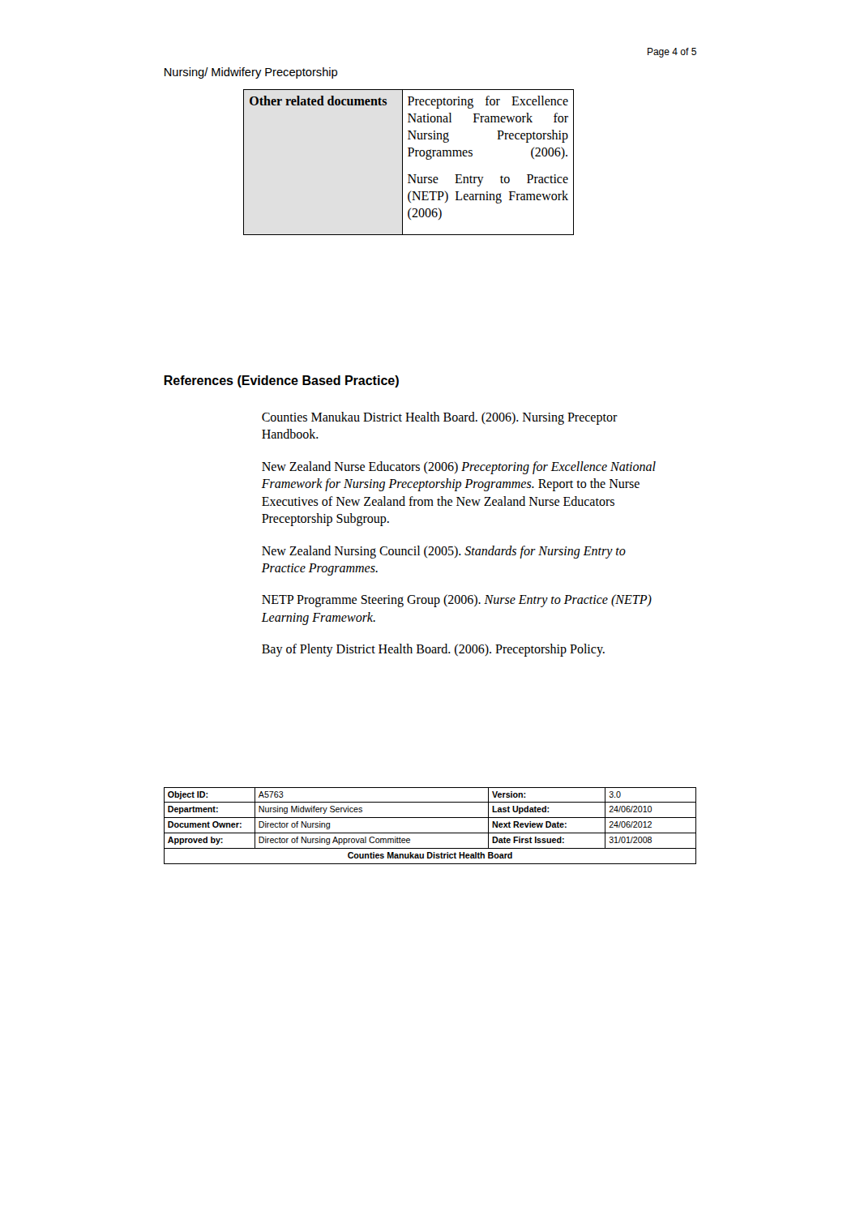Page 4 of 5
Nursing/ Midwifery Preceptorship
| Other related documents | Preceptoring for Excellence National Framework for Nursing Preceptorship Programmes (2006). Nurse Entry to Practice (NETP) Learning Framework (2006) |
References (Evidence Based Practice)
Counties Manukau District Health Board. (2006). Nursing Preceptor Handbook.
New Zealand Nurse Educators (2006) Preceptoring for Excellence National Framework for Nursing Preceptorship Programmes. Report to the Nurse Executives of New Zealand from the New Zealand Nurse Educators Preceptorship Subgroup.
New Zealand Nursing Council (2005). Standards for Nursing Entry to Practice Programmes.
NETP Programme Steering Group (2006). Nurse Entry to Practice (NETP) Learning Framework.
Bay of Plenty District Health Board. (2006). Preceptorship Policy.
| Object ID: | A5763 | Version: | 3.0 |
| Department: | Nursing Midwifery Services | Last Updated: | 24/06/2010 |
| Document Owner: | Director of Nursing | Next Review Date: | 24/06/2012 |
| Approved by: | Director of Nursing Approval Committee | Date First Issued: | 31/01/2008 |
| Counties Manukau District Health Board |